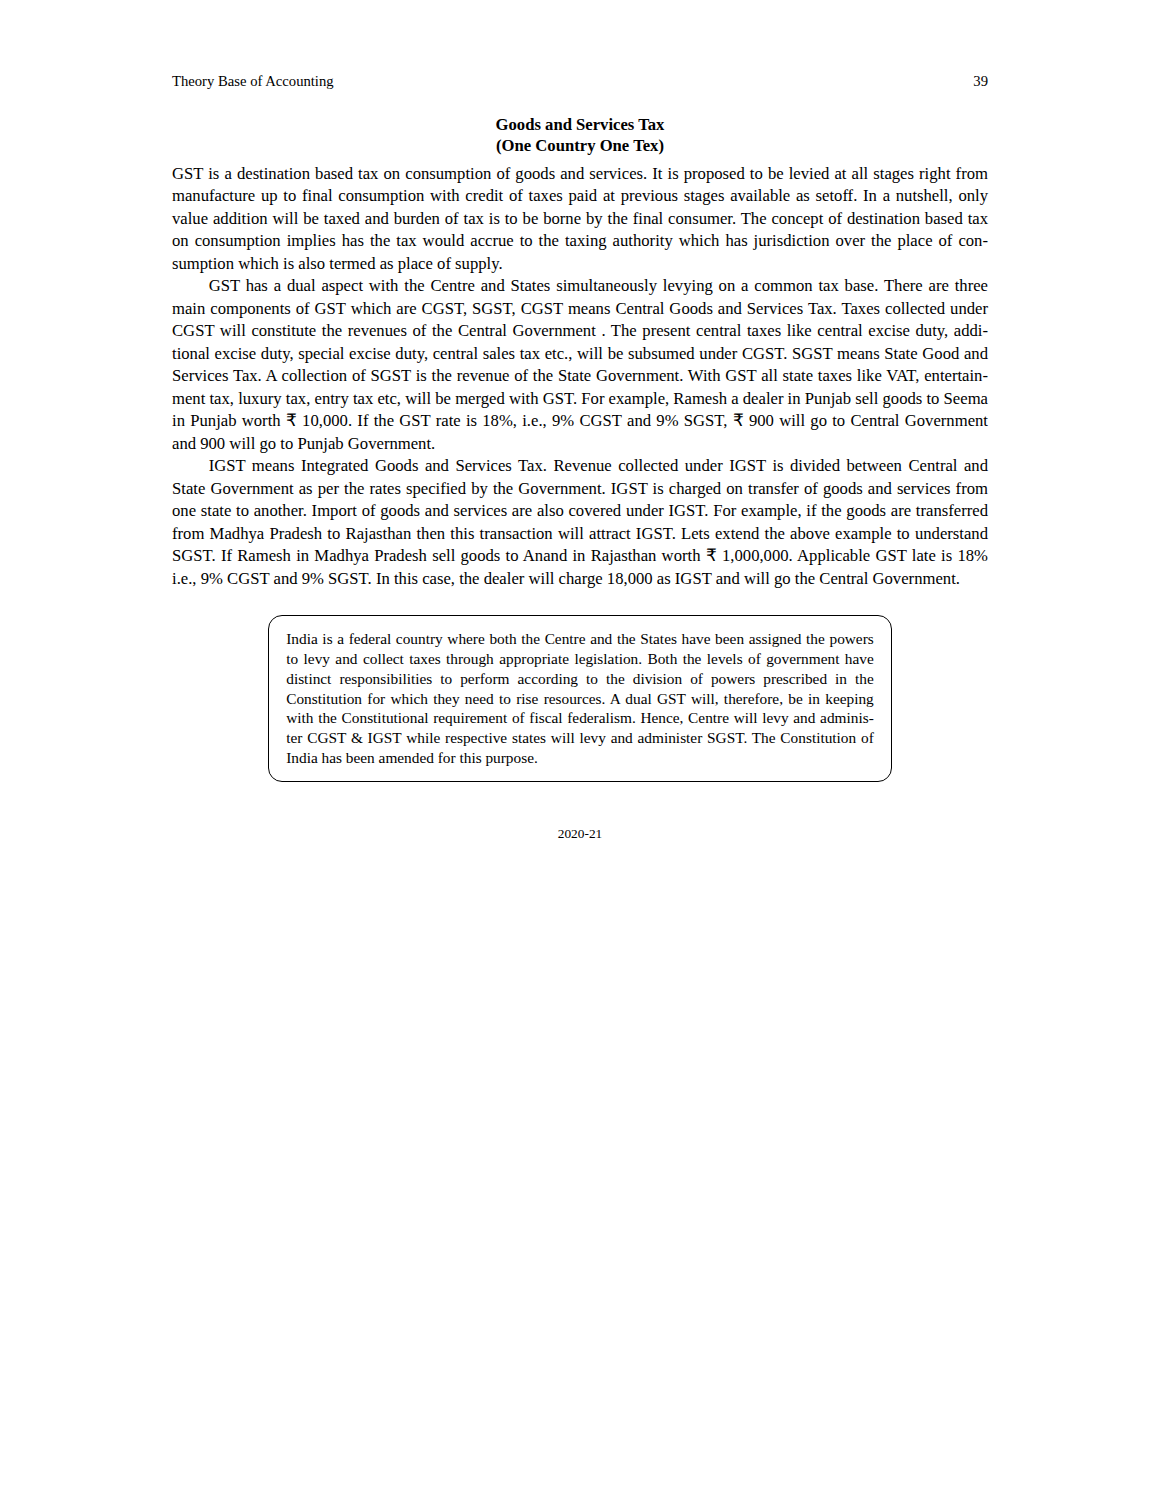Theory Base of Accounting 39
Goods and Services Tax (One Country One Tex)
GST is a destination based tax on consumption of goods and services. It is proposed to be levied at all stages right from manufacture up to final consumption with credit of taxes paid at previous stages available as setoff. In a nutshell, only value addition will be taxed and burden of tax is to be borne by the final consumer. The concept of destination based tax on consumption implies has the tax would accrue to the taxing authority which has jurisdiction over the place of consumption which is also termed as place of supply.
GST has a dual aspect with the Centre and States simultaneously levying on a common tax base. There are three main components of GST which are CGST, SGST, CGST means Central Goods and Services Tax. Taxes collected under CGST will constitute the revenues of the Central Government . The present central taxes like central excise duty, additional excise duty, special excise duty, central sales tax etc., will be subsumed under CGST. SGST means State Good and Services Tax. A collection of SGST is the revenue of the State Government. With GST all state taxes like VAT, entertainment tax, luxury tax, entry tax etc, will be merged with GST. For example, Ramesh a dealer in Punjab sell goods to Seema in Punjab worth ₹ 10,000. If the GST rate is 18%, i.e., 9% CGST and 9% SGST, ₹ 900 will go to Central Government and 900 will go to Punjab Government.
IGST means Integrated Goods and Services Tax. Revenue collected under IGST is divided between Central and State Government as per the rates specified by the Government. IGST is charged on transfer of goods and services from one state to another. Import of goods and services are also covered under IGST. For example, if the goods are transferred from Madhya Pradesh to Rajasthan then this transaction will attract IGST. Lets extend the above example to understand SGST. If Ramesh in Madhya Pradesh sell goods to Anand in Rajasthan worth ₹ 1,000,000. Applicable GST late is 18% i.e., 9% CGST and 9% SGST. In this case, the dealer will charge 18,000 as IGST and will go the Central Government.
India is a federal country where both the Centre and the States have been assigned the powers to levy and collect taxes through appropriate legislation. Both the levels of government have distinct responsibilities to perform according to the division of powers prescribed in the Constitution for which they need to rise resources. A dual GST will, therefore, be in keeping with the Constitutional requirement of fiscal federalism. Hence, Centre will levy and administer CGST & IGST while respective states will levy and administer SGST. The Constitution of India has been amended for this purpose.
2020-21